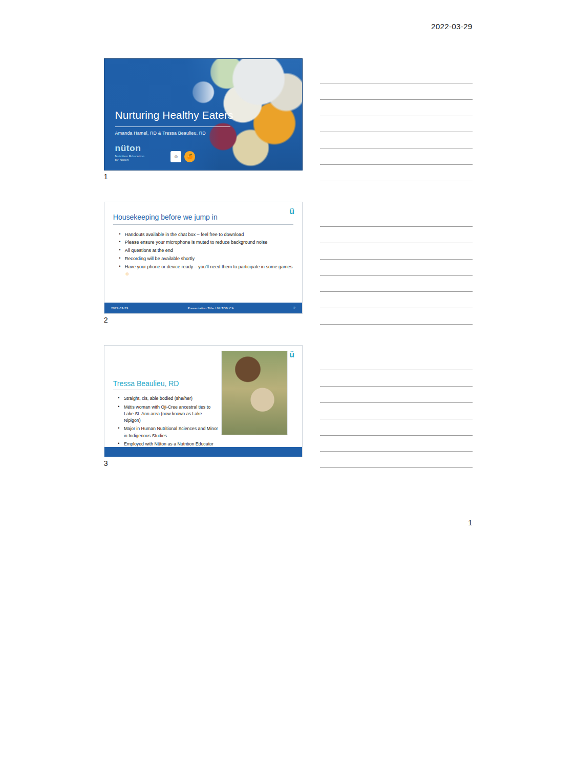2022-03-29
Nurturing Healthy Eaters
Amanda Hamel, RD & Tressa Beaulieu, RD
nüton
Nutrition Education
by Nüton
☺
🍊
1
ü
Housekeeping before we jump in
Handouts available in the chat box – feel free to download
Please ensure your microphone is muted to reduce background noise
All questions at the end
Recording will be available shortly
Have your phone or device ready – you’ll need them to participate in some games ☺
2022-03-29 Presentation Title / NUTON.CA 2
2
ü
Tressa Beaulieu, RD
Straight, cis, able bodied (she/her)
Métis woman with Oji-Cree ancestral ties to Lake St. Ann area (now known as Lake Nipigon)
Major in Human Nutritional Sciences and Minor in Indigenous Studies
Employed with Nüton as a Nutrition Educator
Owner of Red Horse Connection
3
1